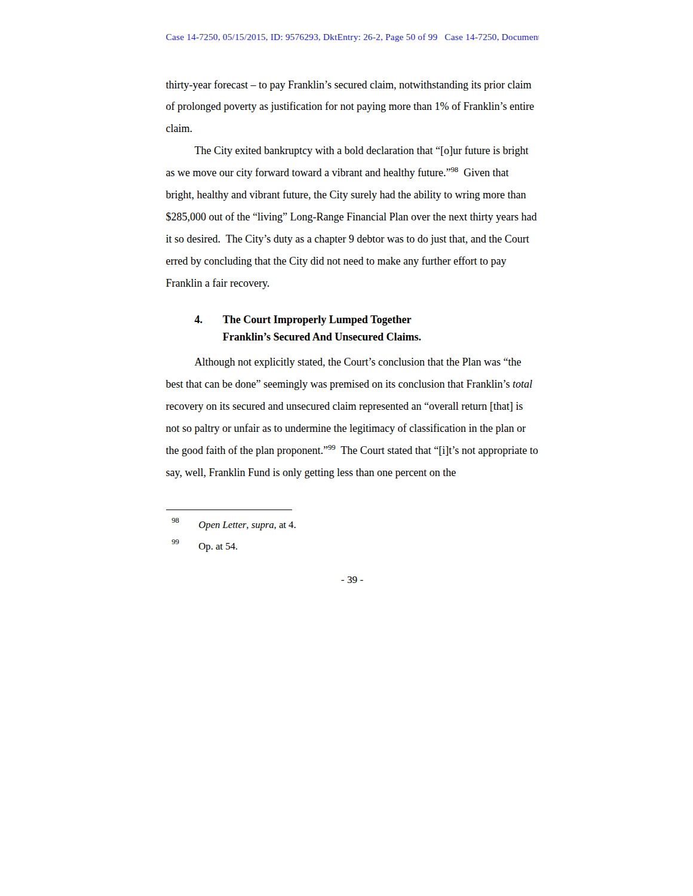Case 14-7250, 05/15/2015, ID: 9576293, DktEntry: 26-2, Page 50 of 99 Case 14-7250, Document 15, 05/15/2015, Page 39 of 31
thirty-year forecast – to pay Franklin’s secured claim, notwithstanding its prior claim of prolonged poverty as justification for not paying more than 1% of Franklin’s entire claim.
The City exited bankruptcy with a bold declaration that “[o]ur future is bright as we move our city forward toward a vibrant and healthy future.”98 Given that bright, healthy and vibrant future, the City surely had the ability to wring more than $285,000 out of the “living” Long-Range Financial Plan over the next thirty years had it so desired. The City’s duty as a chapter 9 debtor was to do just that, and the Court erred by concluding that the City did not need to make any further effort to pay Franklin a fair recovery.
4. The Court Improperly Lumped Together
Franklin’s Secured And Unsecured Claims.
Although not explicitly stated, the Court’s conclusion that the Plan was “the best that can be done” seemingly was premised on its conclusion that Franklin’s total recovery on its secured and unsecured claim represented an “overall return [that] is not so paltry or unfair as to undermine the legitimacy of classification in the plan or the good faith of the plan proponent.”99 The Court stated that “[i]t’s not appropriate to say, well, Franklin Fund is only getting less than one percent on the
98 Open Letter, supra, at 4.
99 Op. at 54.
- 39 -